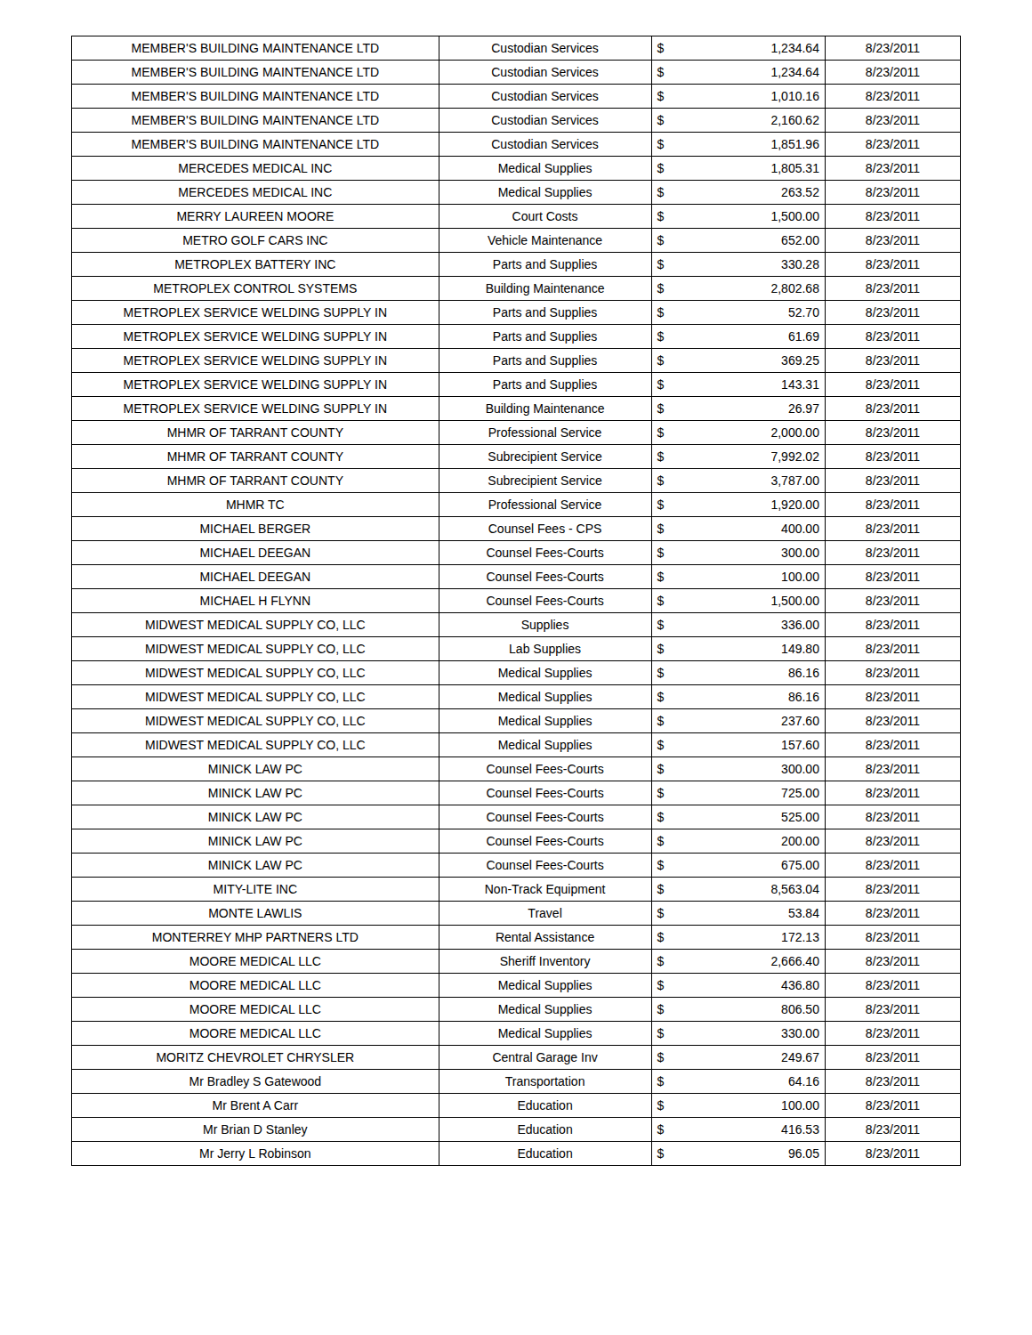| MEMBER'S BUILDING MAINTENANCE LTD | Custodian Services | $ | 1,234.64 | 8/23/2011 |
| MEMBER'S BUILDING MAINTENANCE LTD | Custodian Services | $ | 1,234.64 | 8/23/2011 |
| MEMBER'S BUILDING MAINTENANCE LTD | Custodian Services | $ | 1,010.16 | 8/23/2011 |
| MEMBER'S BUILDING MAINTENANCE LTD | Custodian Services | $ | 2,160.62 | 8/23/2011 |
| MEMBER'S BUILDING MAINTENANCE LTD | Custodian Services | $ | 1,851.96 | 8/23/2011 |
| MERCEDES MEDICAL INC | Medical Supplies | $ | 1,805.31 | 8/23/2011 |
| MERCEDES MEDICAL INC | Medical Supplies | $ | 263.52 | 8/23/2011 |
| MERRY LAUREEN MOORE | Court Costs | $ | 1,500.00 | 8/23/2011 |
| METRO GOLF CARS INC | Vehicle Maintenance | $ | 652.00 | 8/23/2011 |
| METROPLEX BATTERY INC | Parts and Supplies | $ | 330.28 | 8/23/2011 |
| METROPLEX CONTROL SYSTEMS | Building Maintenance | $ | 2,802.68 | 8/23/2011 |
| METROPLEX SERVICE WELDING SUPPLY IN | Parts and Supplies | $ | 52.70 | 8/23/2011 |
| METROPLEX SERVICE WELDING SUPPLY IN | Parts and Supplies | $ | 61.69 | 8/23/2011 |
| METROPLEX SERVICE WELDING SUPPLY IN | Parts and Supplies | $ | 369.25 | 8/23/2011 |
| METROPLEX SERVICE WELDING SUPPLY IN | Parts and Supplies | $ | 143.31 | 8/23/2011 |
| METROPLEX SERVICE WELDING SUPPLY IN | Building Maintenance | $ | 26.97 | 8/23/2011 |
| MHMR OF TARRANT COUNTY | Professional Service | $ | 2,000.00 | 8/23/2011 |
| MHMR OF TARRANT COUNTY | Subrecipient Service | $ | 7,992.02 | 8/23/2011 |
| MHMR OF TARRANT COUNTY | Subrecipient Service | $ | 3,787.00 | 8/23/2011 |
| MHMR TC | Professional Service | $ | 1,920.00 | 8/23/2011 |
| MICHAEL BERGER | Counsel Fees - CPS | $ | 400.00 | 8/23/2011 |
| MICHAEL DEEGAN | Counsel Fees-Courts | $ | 300.00 | 8/23/2011 |
| MICHAEL DEEGAN | Counsel Fees-Courts | $ | 100.00 | 8/23/2011 |
| MICHAEL H FLYNN | Counsel Fees-Courts | $ | 1,500.00 | 8/23/2011 |
| MIDWEST MEDICAL SUPPLY CO, LLC | Supplies | $ | 336.00 | 8/23/2011 |
| MIDWEST MEDICAL SUPPLY CO, LLC | Lab Supplies | $ | 149.80 | 8/23/2011 |
| MIDWEST MEDICAL SUPPLY CO, LLC | Medical Supplies | $ | 86.16 | 8/23/2011 |
| MIDWEST MEDICAL SUPPLY CO, LLC | Medical Supplies | $ | 86.16 | 8/23/2011 |
| MIDWEST MEDICAL SUPPLY CO, LLC | Medical Supplies | $ | 237.60 | 8/23/2011 |
| MIDWEST MEDICAL SUPPLY CO, LLC | Medical Supplies | $ | 157.60 | 8/23/2011 |
| MINICK LAW PC | Counsel Fees-Courts | $ | 300.00 | 8/23/2011 |
| MINICK LAW PC | Counsel Fees-Courts | $ | 725.00 | 8/23/2011 |
| MINICK LAW PC | Counsel Fees-Courts | $ | 525.00 | 8/23/2011 |
| MINICK LAW PC | Counsel Fees-Courts | $ | 200.00 | 8/23/2011 |
| MINICK LAW PC | Counsel Fees-Courts | $ | 675.00 | 8/23/2011 |
| MITY-LITE INC | Non-Track Equipment | $ | 8,563.04 | 8/23/2011 |
| MONTE LAWLIS | Travel | $ | 53.84 | 8/23/2011 |
| MONTERREY MHP PARTNERS LTD | Rental Assistance | $ | 172.13 | 8/23/2011 |
| MOORE MEDICAL LLC | Sheriff Inventory | $ | 2,666.40 | 8/23/2011 |
| MOORE MEDICAL LLC | Medical Supplies | $ | 436.80 | 8/23/2011 |
| MOORE MEDICAL LLC | Medical Supplies | $ | 806.50 | 8/23/2011 |
| MOORE MEDICAL LLC | Medical Supplies | $ | 330.00 | 8/23/2011 |
| MORITZ CHEVROLET CHRYSLER | Central Garage Inv | $ | 249.67 | 8/23/2011 |
| Mr Bradley S Gatewood | Transportation | $ | 64.16 | 8/23/2011 |
| Mr Brent A Carr | Education | $ | 100.00 | 8/23/2011 |
| Mr Brian D Stanley | Education | $ | 416.53 | 8/23/2011 |
| Mr Jerry L Robinson | Education | $ | 96.05 | 8/23/2011 |